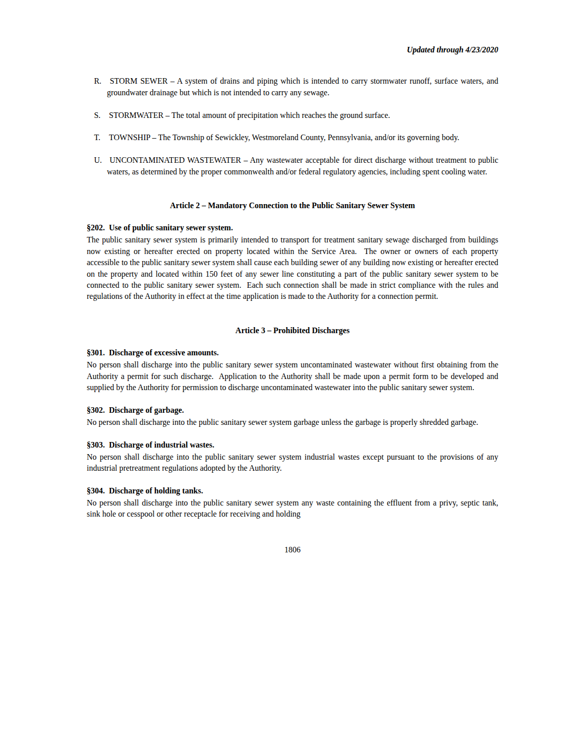Updated through 4/23/2020
R. STORM SEWER – A system of drains and piping which is intended to carry stormwater runoff, surface waters, and groundwater drainage but which is not intended to carry any sewage.
S. STORMWATER – The total amount of precipitation which reaches the ground surface.
T. TOWNSHIP – The Township of Sewickley, Westmoreland County, Pennsylvania, and/or its governing body.
U. UNCONTAMINATED WASTEWATER – Any wastewater acceptable for direct discharge without treatment to public waters, as determined by the proper commonwealth and/or federal regulatory agencies, including spent cooling water.
Article 2 – Mandatory Connection to the Public Sanitary Sewer System
§202. Use of public sanitary sewer system.
The public sanitary sewer system is primarily intended to transport for treatment sanitary sewage discharged from buildings now existing or hereafter erected on property located within the Service Area. The owner or owners of each property accessible to the public sanitary sewer system shall cause each building sewer of any building now existing or hereafter erected on the property and located within 150 feet of any sewer line constituting a part of the public sanitary sewer system to be connected to the public sanitary sewer system. Each such connection shall be made in strict compliance with the rules and regulations of the Authority in effect at the time application is made to the Authority for a connection permit.
Article 3 – Prohibited Discharges
§301. Discharge of excessive amounts.
No person shall discharge into the public sanitary sewer system uncontaminated wastewater without first obtaining from the Authority a permit for such discharge. Application to the Authority shall be made upon a permit form to be developed and supplied by the Authority for permission to discharge uncontaminated wastewater into the public sanitary sewer system.
§302. Discharge of garbage.
No person shall discharge into the public sanitary sewer system garbage unless the garbage is properly shredded garbage.
§303. Discharge of industrial wastes.
No person shall discharge into the public sanitary sewer system industrial wastes except pursuant to the provisions of any industrial pretreatment regulations adopted by the Authority.
§304. Discharge of holding tanks.
No person shall discharge into the public sanitary sewer system any waste containing the effluent from a privy, septic tank, sink hole or cesspool or other receptacle for receiving and holding
1806